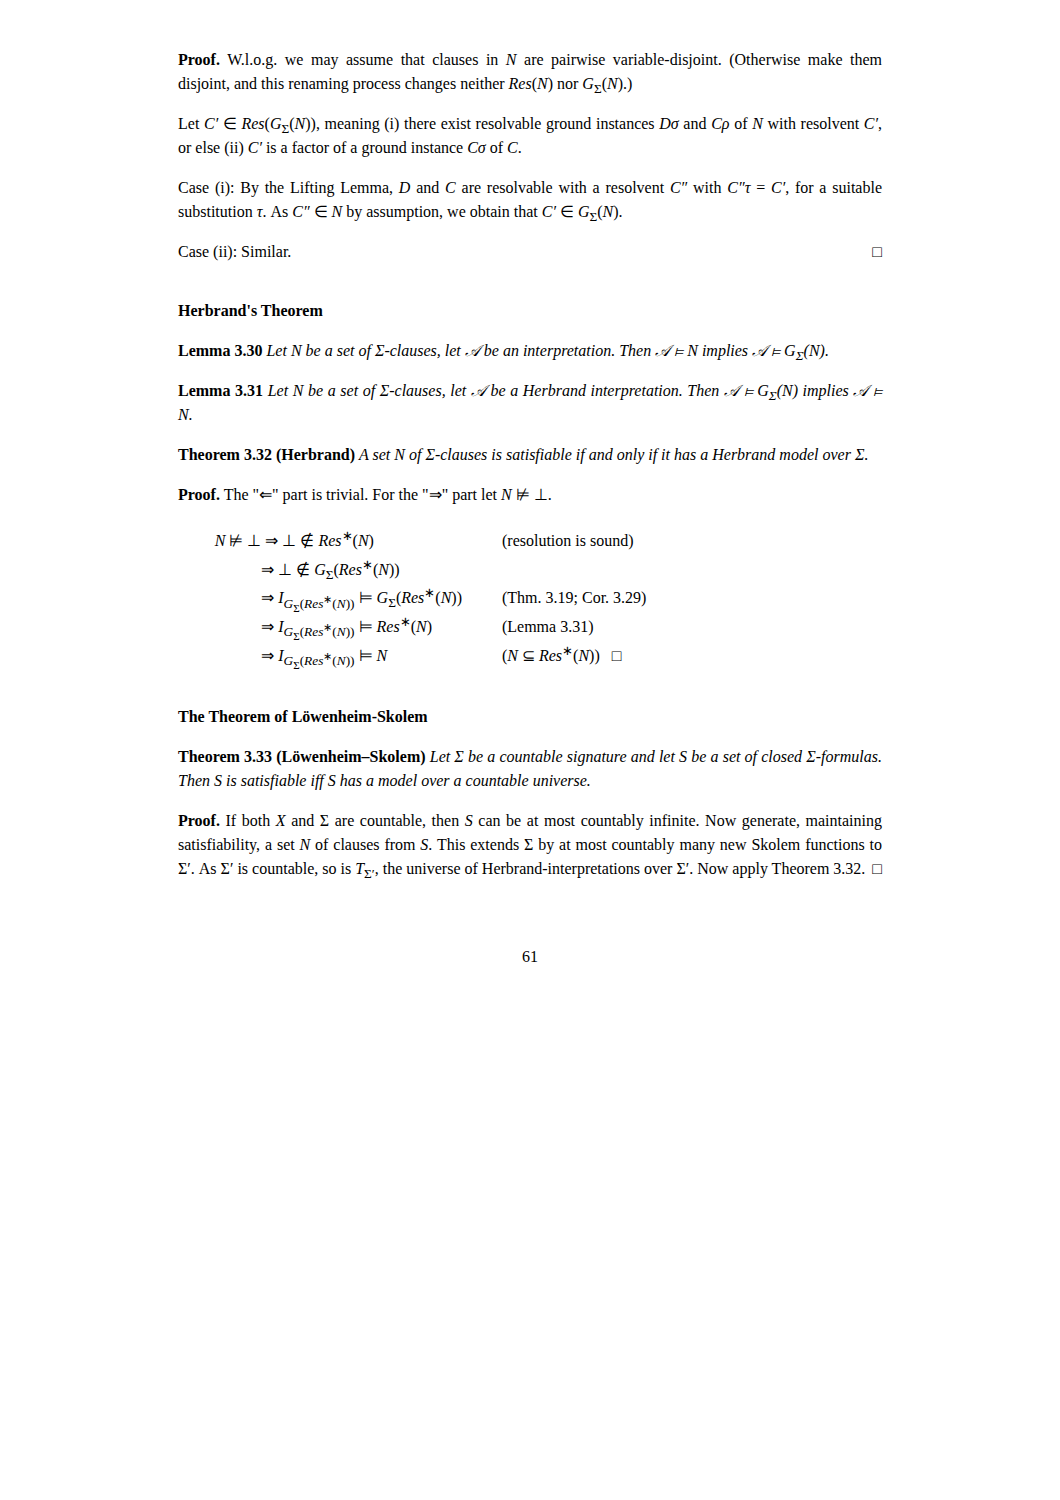Proof. W.l.o.g. we may assume that clauses in N are pairwise variable-disjoint. (Otherwise make them disjoint, and this renaming process changes neither Res(N) nor GΣ(N).)
Let C′ ∈ Res(GΣ(N)), meaning (i) there exist resolvable ground instances Dσ and Cρ of N with resolvent C′, or else (ii) C′ is a factor of a ground instance Cσ of C.
Case (i): By the Lifting Lemma, D and C are resolvable with a resolvent C″ with C″τ = C′, for a suitable substitution τ. As C″ ∈ N by assumption, we obtain that C′ ∈ GΣ(N).
Case (ii): Similar. □
Herbrand's Theorem
Lemma 3.30 Let N be a set of Σ-clauses, let 𝒜 be an interpretation. Then 𝒜 ⊨ N implies 𝒜 ⊨ GΣ(N).
Lemma 3.31 Let N be a set of Σ-clauses, let 𝒜 be a Herbrand interpretation. Then 𝒜 ⊨ GΣ(N) implies 𝒜 ⊨ N.
Theorem 3.32 (Herbrand) A set N of Σ-clauses is satisfiable if and only if it has a Herbrand model over Σ.
Proof. The "⇐" part is trivial. For the "⇒" part let N ⊭ ⊥.
| N ⊭ ⊥ ⇒ ⊥ ∉ Res ∗ ( N ) | (resolution is sound) |
| ⇒ ⊥ ∉ G Σ ( Res ∗ ( N )) | |
| ⇒ I G Σ ( Res ∗ ( N )) ⊨ G Σ ( Res ∗ ( N )) | (Thm. 3.19; Cor. 3.29) |
| ⇒ I G Σ ( Res ∗ ( N )) ⊨ Res ∗ ( N ) | (Lemma 3.31) |
| ⇒ I G Σ ( Res ∗ ( N )) ⊨ N | ( N ⊆ Res ∗ ( N )) □ |
The Theorem of Löwenheim-Skolem
Theorem 3.33 (Löwenheim–Skolem) Let Σ be a countable signature and let S be a set of closed Σ-formulas. Then S is satisfiable iff S has a model over a countable universe.
Proof. If both X and Σ are countable, then S can be at most countably infinite. Now generate, maintaining satisfiability, a set N of clauses from S. This extends Σ by at most countably many new Skolem functions to Σ′. As Σ′ is countable, so is TΣ′, the universe of Herbrand-interpretations over Σ′. Now apply Theorem 3.32. □
61